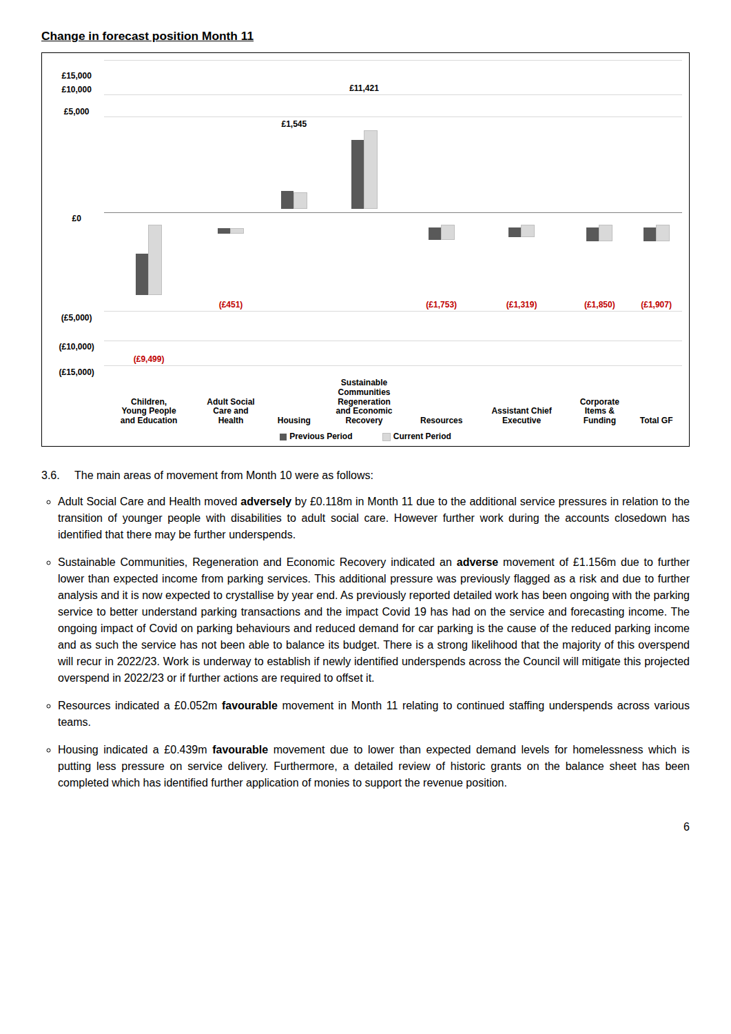Change in forecast position Month 11
| £15,000 | |
| £10,000 | | £11,421 | |
| £5,000 | | | |
| | | | £1,545 | | | | | |
| £0 | |
| | | (£451) | | | (£1,753) | (£1,319) | (£1,850) | (£1,907) |
| (£5,000) | |
| (£10,000) | |
| | (£9,499) | |
| (£15,000) | |
| | Children, Young People and Education | Adult Social Care and Health | Housing | Sustainable Communities Regeneration and Economic Recovery | Resources | Assistant Chief Executive | Corporate Items & Funding | Total GF |
Previous Period Current Period
3.6. The main areas of movement from Month 10 were as follows:
Adult Social Care and Health moved adversely by £0.118m in Month 11 due to the additional service pressures in relation to the transition of younger people with disabilities to adult social care. However further work during the accounts closedown has identified that there may be further underspends.
Sustainable Communities, Regeneration and Economic Recovery indicated an adverse movement of £1.156m due to further lower than expected income from parking services. This additional pressure was previously flagged as a risk and due to further analysis and it is now expected to crystallise by year end. As previously reported detailed work has been ongoing with the parking service to better understand parking transactions and the impact Covid 19 has had on the service and forecasting income. The ongoing impact of Covid on parking behaviours and reduced demand for car parking is the cause of the reduced parking income and as such the service has not been able to balance its budget. There is a strong likelihood that the majority of this overspend will recur in 2022/23. Work is underway to establish if newly identified underspends across the Council will mitigate this projected overspend in 2022/23 or if further actions are required to offset it.
Resources indicated a £0.052m favourable movement in Month 11 relating to continued staffing underspends across various teams.
Housing indicated a £0.439m favourable movement due to lower than expected demand levels for homelessness which is putting less pressure on service delivery. Furthermore, a detailed review of historic grants on the balance sheet has been completed which has identified further application of monies to support the revenue position.
6